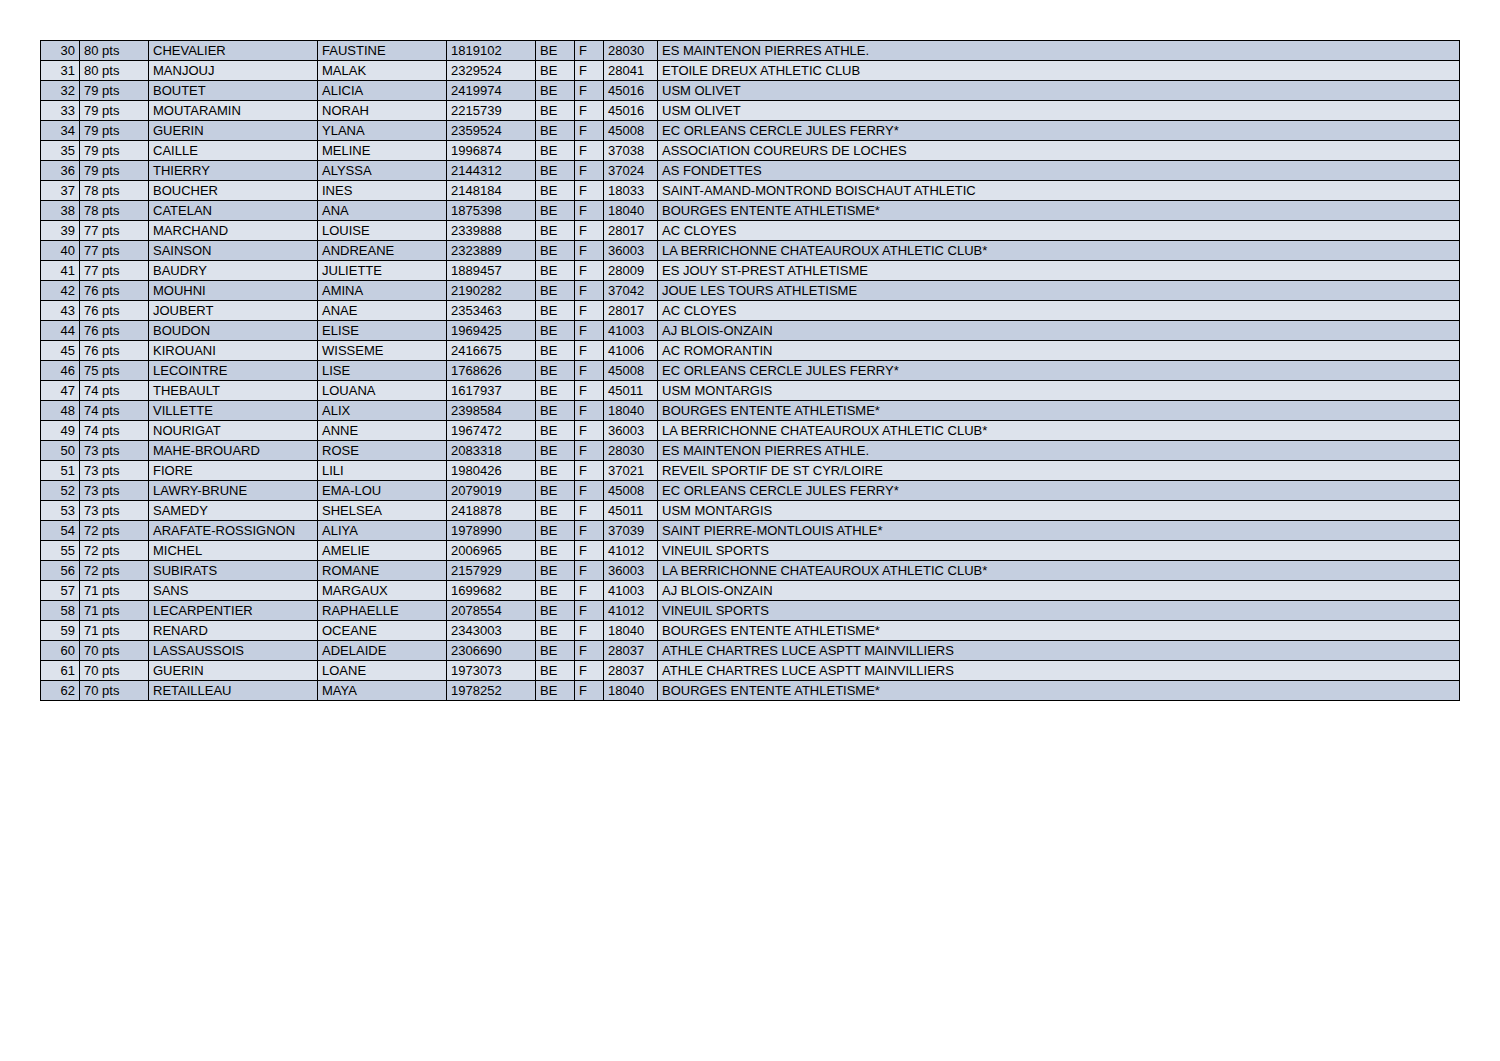| 30 | 80 pts | CHEVALIER | FAUSTINE | 1819102 | BE | F | 28030 | ES MAINTENON PIERRES ATHLE. |
| 31 | 80 pts | MANJOUJ | MALAK | 2329524 | BE | F | 28041 | ETOILE DREUX ATHLETIC CLUB |
| 32 | 79 pts | BOUTET | ALICIA | 2419974 | BE | F | 45016 | USM OLIVET |
| 33 | 79 pts | MOUTARAMIN | NORAH | 2215739 | BE | F | 45016 | USM OLIVET |
| 34 | 79 pts | GUERIN | YLANA | 2359524 | BE | F | 45008 | EC ORLEANS CERCLE JULES FERRY* |
| 35 | 79 pts | CAILLE | MELINE | 1996874 | BE | F | 37038 | ASSOCIATION COUREURS DE LOCHES |
| 36 | 79 pts | THIERRY | ALYSSA | 2144312 | BE | F | 37024 | AS FONDETTES |
| 37 | 78 pts | BOUCHER | INES | 2148184 | BE | F | 18033 | SAINT-AMAND-MONTROND BOISCHAUT ATHLETIC |
| 38 | 78 pts | CATELAN | ANA | 1875398 | BE | F | 18040 | BOURGES ENTENTE ATHLETISME* |
| 39 | 77 pts | MARCHAND | LOUISE | 2339888 | BE | F | 28017 | AC CLOYES |
| 40 | 77 pts | SAINSON | ANDREANE | 2323889 | BE | F | 36003 | LA BERRICHONNE CHATEAUROUX ATHLETIC CLUB* |
| 41 | 77 pts | BAUDRY | JULIETTE | 1889457 | BE | F | 28009 | ES JOUY ST-PREST ATHLETISME |
| 42 | 76 pts | MOUHNI | AMINA | 2190282 | BE | F | 37042 | JOUE LES TOURS ATHLETISME |
| 43 | 76 pts | JOUBERT | ANAE | 2353463 | BE | F | 28017 | AC CLOYES |
| 44 | 76 pts | BOUDON | ELISE | 1969425 | BE | F | 41003 | AJ BLOIS-ONZAIN |
| 45 | 76 pts | KIROUANI | WISSEME | 2416675 | BE | F | 41006 | AC ROMORANTIN |
| 46 | 75 pts | LECOINTRE | LISE | 1768626 | BE | F | 45008 | EC ORLEANS CERCLE JULES FERRY* |
| 47 | 74 pts | THEBAULT | LOUANA | 1617937 | BE | F | 45011 | USM MONTARGIS |
| 48 | 74 pts | VILLETTE | ALIX | 2398584 | BE | F | 18040 | BOURGES ENTENTE ATHLETISME* |
| 49 | 74 pts | NOURIGAT | ANNE | 1967472 | BE | F | 36003 | LA BERRICHONNE CHATEAUROUX ATHLETIC CLUB* |
| 50 | 73 pts | MAHE-BROUARD | ROSE | 2083318 | BE | F | 28030 | ES MAINTENON PIERRES ATHLE. |
| 51 | 73 pts | FIORE | LILI | 1980426 | BE | F | 37021 | REVEIL SPORTIF DE ST CYR/LOIRE |
| 52 | 73 pts | LAWRY-BRUNE | EMA-LOU | 2079019 | BE | F | 45008 | EC ORLEANS CERCLE JULES FERRY* |
| 53 | 73 pts | SAMEDY | SHELSEA | 2418878 | BE | F | 45011 | USM MONTARGIS |
| 54 | 72 pts | ARAFATE-ROSSIGNON | ALIYA | 1978990 | BE | F | 37039 | SAINT PIERRE-MONTLOUIS ATHLE* |
| 55 | 72 pts | MICHEL | AMELIE | 2006965 | BE | F | 41012 | VINEUIL SPORTS |
| 56 | 72 pts | SUBIRATS | ROMANE | 2157929 | BE | F | 36003 | LA BERRICHONNE CHATEAUROUX ATHLETIC CLUB* |
| 57 | 71 pts | SANS | MARGAUX | 1699682 | BE | F | 41003 | AJ BLOIS-ONZAIN |
| 58 | 71 pts | LECARPENTIER | RAPHAELLE | 2078554 | BE | F | 41012 | VINEUIL SPORTS |
| 59 | 71 pts | RENARD | OCEANE | 2343003 | BE | F | 18040 | BOURGES ENTENTE ATHLETISME* |
| 60 | 70 pts | LASSAUSSOIS | ADELAIDE | 2306690 | BE | F | 28037 | ATHLE CHARTRES LUCE ASPTT MAINVILLIERS |
| 61 | 70 pts | GUERIN | LOANE | 1973073 | BE | F | 28037 | ATHLE CHARTRES LUCE ASPTT MAINVILLIERS |
| 62 | 70 pts | RETAILLEAU | MAYA | 1978252 | BE | F | 18040 | BOURGES ENTENTE ATHLETISME* |